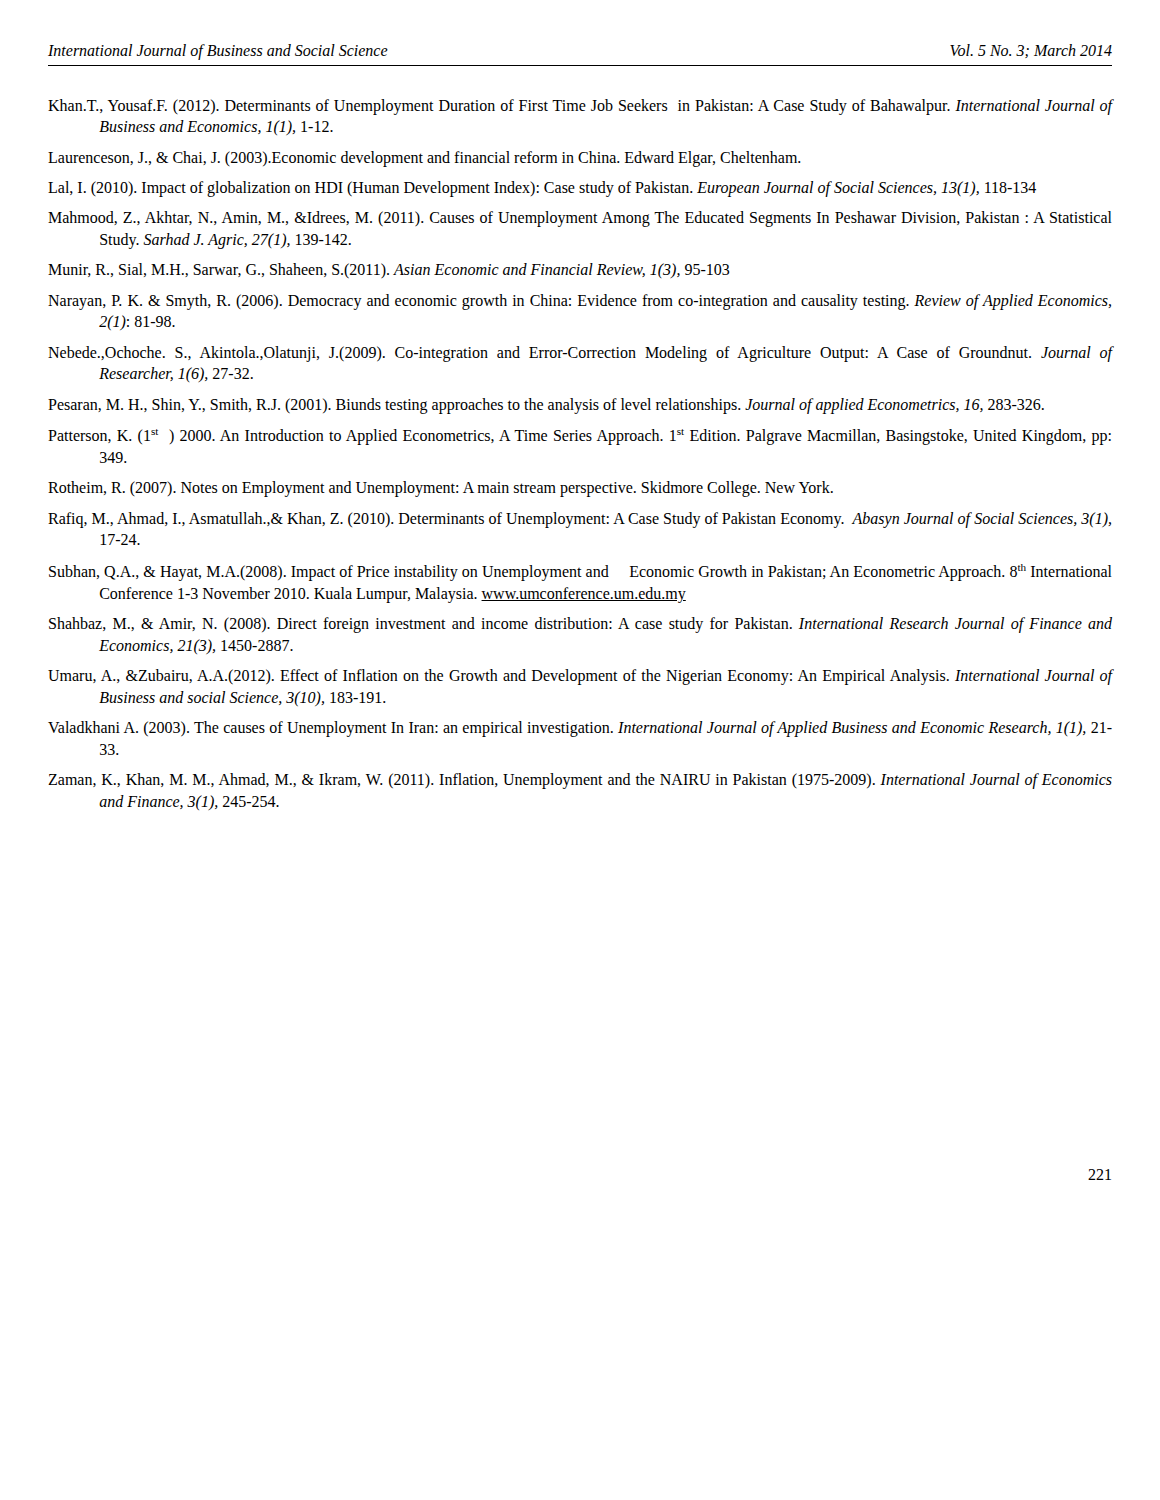International Journal of Business and Social Science Vol. 5 No. 3; March 2014
Khan.T., Yousaf.F. (2012). Determinants of Unemployment Duration of First Time Job Seekers in Pakistan: A Case Study of Bahawalpur. International Journal of Business and Economics, 1(1), 1-12.
Laurenceson, J., & Chai, J. (2003).Economic development and financial reform in China. Edward Elgar, Cheltenham.
Lal, I. (2010). Impact of globalization on HDI (Human Development Index): Case study of Pakistan. European Journal of Social Sciences, 13(1), 118-134
Mahmood, Z., Akhtar, N., Amin, M., &Idrees, M. (2011). Causes of Unemployment Among The Educated Segments In Peshawar Division, Pakistan : A Statistical Study. Sarhad J. Agric, 27(1), 139-142.
Munir, R., Sial, M.H., Sarwar, G., Shaheen, S.(2011). Asian Economic and Financial Review, 1(3), 95-103
Narayan, P. K. & Smyth, R. (2006). Democracy and economic growth in China: Evidence from co-integration and causality testing. Review of Applied Economics, 2(1): 81-98.
Nebede.,Ochoche. S., Akintola.,Olatunji, J.(2009). Co-integration and Error-Correction Modeling of Agriculture Output: A Case of Groundnut. Journal of Researcher, 1(6), 27-32.
Pesaran, M. H., Shin, Y., Smith, R.J. (2001). Biunds testing approaches to the analysis of level relationships. Journal of applied Econometrics, 16, 283-326.
Patterson, K. (1st ) 2000. An Introduction to Applied Econometrics, A Time Series Approach. 1st Edition. Palgrave Macmillan, Basingstoke, United Kingdom, pp: 349.
Rotheim, R. (2007). Notes on Employment and Unemployment: A main stream perspective. Skidmore College. New York.
Rafiq, M., Ahmad, I., Asmatullah.,& Khan, Z. (2010). Determinants of Unemployment: A Case Study of Pakistan Economy. Abasyn Journal of Social Sciences, 3(1), 17-24.
Subhan, Q.A., & Hayat, M.A.(2008). Impact of Price instability on Unemployment and Economic Growth in Pakistan; An Econometric Approach. 8th International Conference 1-3 November 2010. Kuala Lumpur, Malaysia. www.umconference.um.edu.my
Shahbaz, M., & Amir, N. (2008). Direct foreign investment and income distribution: A case study for Pakistan. International Research Journal of Finance and Economics, 21(3), 1450-2887.
Umaru, A., &Zubairu, A.A.(2012). Effect of Inflation on the Growth and Development of the Nigerian Economy: An Empirical Analysis. International Journal of Business and social Science, 3(10), 183-191.
Valadkhani A. (2003). The causes of Unemployment In Iran: an empirical investigation. International Journal of Applied Business and Economic Research, 1(1), 21-33.
Zaman, K., Khan, M. M., Ahmad, M., & Ikram, W. (2011). Inflation, Unemployment and the NAIRU in Pakistan (1975-2009). International Journal of Economics and Finance, 3(1), 245-254.
221